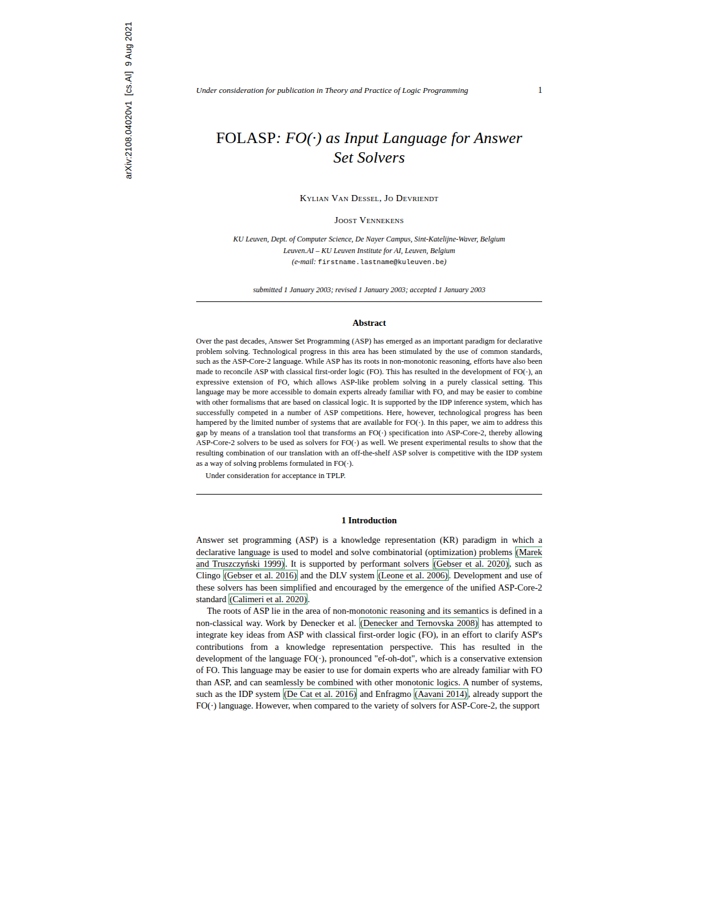arXiv:2108.04020v1 [cs.AI] 9 Aug 2021
Under consideration for publication in Theory and Practice of Logic Programming 1
FOLASP: FO(·) as Input Language for Answer
Set Solvers
Kylian Van Dessel, Jo Devriendt
Joost Vennekens
KU Leuven, Dept. of Computer Science, De Nayer Campus, Sint-Katelijne-Waver, Belgium
Leuven.AI – KU Leuven Institute for AI, Leuven, Belgium
(e-mail: firstname.lastname@kuleuven.be)
submitted 1 January 2003; revised 1 January 2003; accepted 1 January 2003
Abstract
Over the past decades, Answer Set Programming (ASP) has emerged as an important paradigm for declarative problem solving. Technological progress in this area has been stimulated by the use of common standards, such as the ASP-Core-2 language. While ASP has its roots in non-monotonic reasoning, efforts have also been made to reconcile ASP with classical first-order logic (FO). This has resulted in the development of FO(·), an expressive extension of FO, which allows ASP-like problem solving in a purely classical setting. This language may be more accessible to domain experts already familiar with FO, and may be easier to combine with other formalisms that are based on classical logic. It is supported by the IDP inference system, which has successfully competed in a number of ASP competitions. Here, however, technological progress has been hampered by the limited number of systems that are available for FO(·). In this paper, we aim to address this gap by means of a translation tool that transforms an FO(·) specification into ASP-Core-2, thereby allowing ASP-Core-2 solvers to be used as solvers for FO(·) as well. We present experimental results to show that the resulting combination of our translation with an off-the-shelf ASP solver is competitive with the IDP system as a way of solving problems formulated in FO(·).
Under consideration for acceptance in TPLP.
1 Introduction
Answer set programming (ASP) is a knowledge representation (KR) paradigm in which a declarative language is used to model and solve combinatorial (optimization) problems (Marek and Truszczyński 1999). It is supported by performant solvers (Gebser et al. 2020), such as Clingo (Gebser et al. 2016) and the DLV system (Leone et al. 2006). Development and use of these solvers has been simplified and encouraged by the emergence of the unified ASP-Core-2 standard (Calimeri et al. 2020).
The roots of ASP lie in the area of non-monotonic reasoning and its semantics is defined in a non-classical way. Work by Denecker et al. (Denecker and Ternovska 2008) has attempted to integrate key ideas from ASP with classical first-order logic (FO), in an effort to clarify ASP's contributions from a knowledge representation perspective. This has resulted in the development of the language FO(·), pronounced "ef-oh-dot", which is a conservative extension of FO. This language may be easier to use for domain experts who are already familiar with FO than ASP, and can seamlessly be combined with other monotonic logics. A number of systems, such as the IDP system (De Cat et al. 2016) and Enfragmo (Aavani 2014), already support the FO(·) language. However, when compared to the variety of solvers for ASP-Core-2, the support